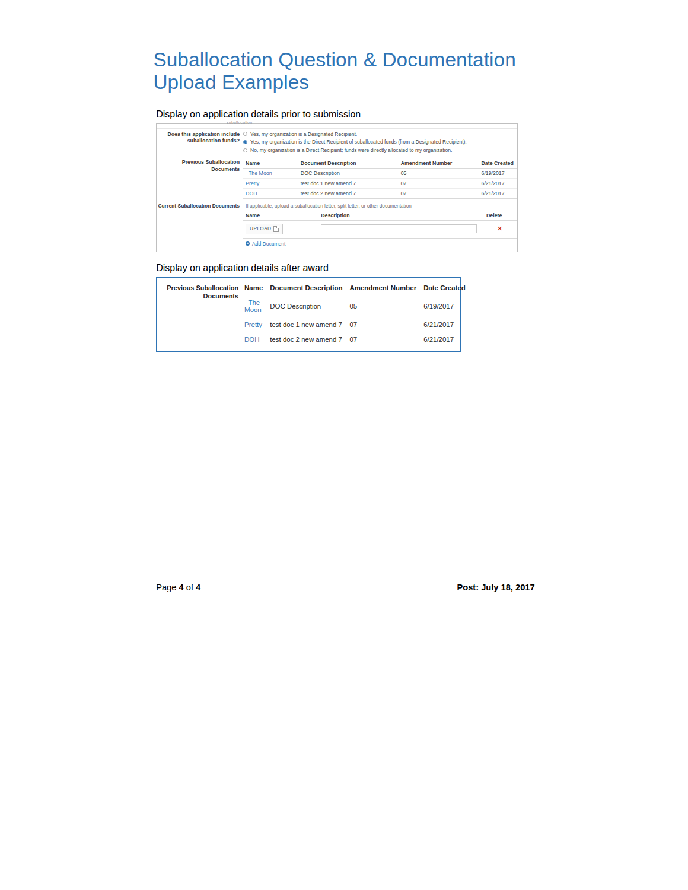Suballocation Question & Documentation Upload Examples
Display on application details prior to submission
suballocation
Does this application include suballocation funds?
Yes, my organization is a Designated Recipient.
Yes, my organization is the Direct Recipient of suballocated funds (from a Designated Recipient).
No, my organization is a Direct Recipient; funds were directly allocated to my organization.
Previous Suballocation Documents
| Name | Document Description | Amendment Number | Date Created |
| --- | --- | --- | --- |
| _The Moon | DOC Description | 05 | 6/19/2017 |
| Pretty | test doc 1 new amend 7 | 07 | 6/21/2017 |
| DOH | test doc 2 new amend 7 | 07 | 6/21/2017 |
Current Suballocation Documents
If applicable, upload a suballocation letter, split letter, or other documentation
| Name | Description | Delete |
| --- | --- | --- |
| UPLOAD | | ✕ |
+ Add Document
Display on application details after award
Previous Suballocation Documents
| Name | Document Description | Amendment Number | Date Created |
| --- | --- | --- | --- |
| _The Moon | DOC Description | 05 | 6/19/2017 |
| Pretty | test doc 1 new amend 7 | 07 | 6/21/2017 |
| DOH | test doc 2 new amend 7 | 07 | 6/21/2017 |
Page 4 of 4
Post: July 18, 2017